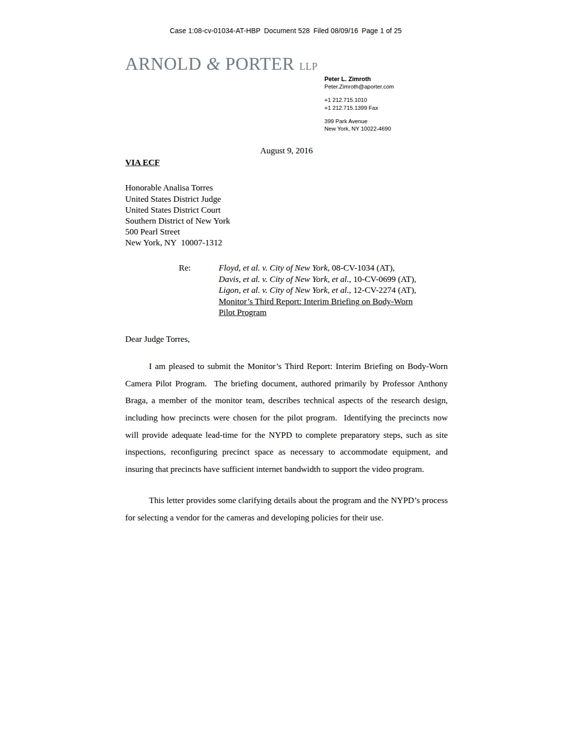Case 1:08-cv-01034-AT-HBP Document 528 Filed 08/09/16 Page 1 of 25
ARNOLD & PORTER LLP
Peter L. Zimroth
Peter.Zimroth@aporter.com
+1 212.715.1010
+1 212.715.1399 Fax
399 Park Avenue
New York, NY 10022-4690
August 9, 2016
VIA ECF
Honorable Analisa Torres
United States District Judge
United States District Court
Southern District of New York
500 Pearl Street
New York, NY 10007-1312
Re: Floyd, et al. v. City of New York, 08-CV-1034 (AT), Davis, et al. v. City of New York, et al., 10-CV-0699 (AT), Ligon, et al. v. City of New York, et al., 12-CV-2274 (AT), Monitor’s Third Report: Interim Briefing on Body-Worn Pilot Program
Dear Judge Torres,
I am pleased to submit the Monitor’s Third Report: Interim Briefing on Body-Worn Camera Pilot Program. The briefing document, authored primarily by Professor Anthony Braga, a member of the monitor team, describes technical aspects of the research design, including how precincts were chosen for the pilot program. Identifying the precincts now will provide adequate lead-time for the NYPD to complete preparatory steps, such as site inspections, reconfiguring precinct space as necessary to accommodate equipment, and insuring that precincts have sufficient internet bandwidth to support the video program.
This letter provides some clarifying details about the program and the NYPD’s process for selecting a vendor for the cameras and developing policies for their use.